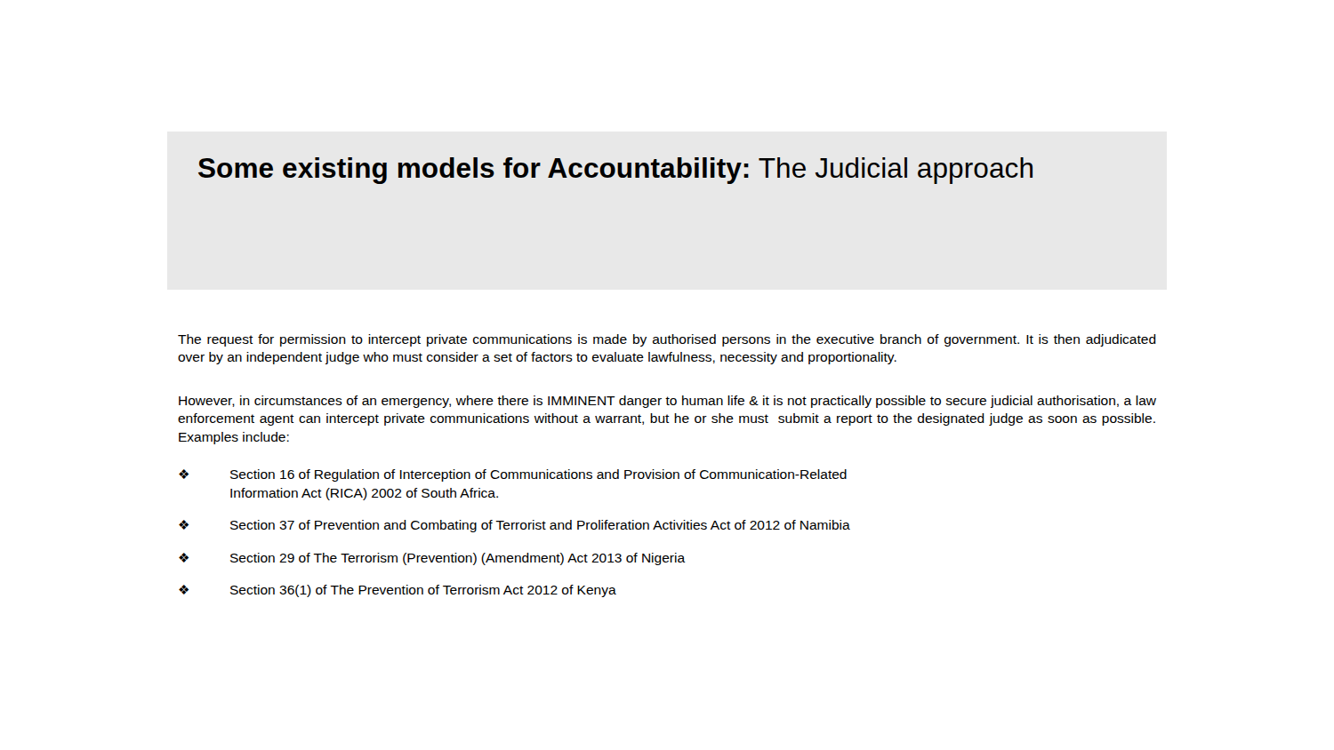Some existing models for Accountability: The Judicial approach
The request for permission to intercept private communications is made by authorised persons in the executive branch of government. It is then adjudicated over by an independent judge who must consider a set of factors to evaluate lawfulness, necessity and proportionality.
However, in circumstances of an emergency, where there is IMMINENT danger to human life & it is not practically possible to secure judicial authorisation, a law enforcement agent can intercept private communications without a warrant, but he or she must submit a report to the designated judge as soon as possible. Examples include:
❖ Section 16 of Regulation of Interception of Communications and Provision of Communication-Related Information Act (RICA) 2002 of South Africa.
❖ Section 37 of Prevention and Combating of Terrorist and Proliferation Activities Act of 2012 of Namibia
❖ Section 29 of The Terrorism (Prevention) (Amendment) Act 2013 of Nigeria
❖ Section 36(1) of The Prevention of Terrorism Act 2012 of Kenya